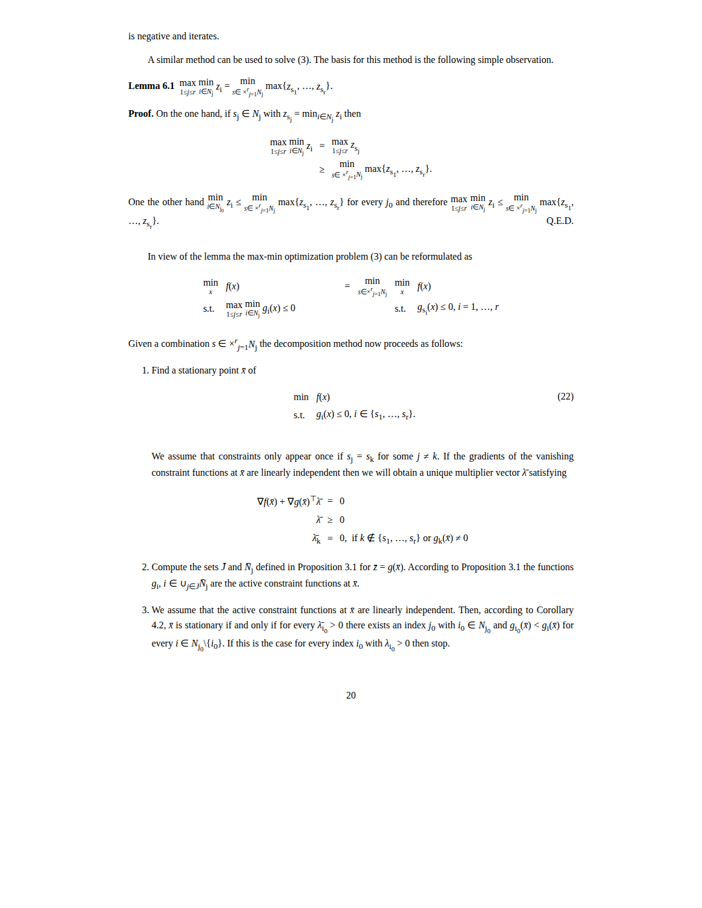is negative and iterates.
A similar method can be used to solve (3). The basis for this method is the following simple observation.
Lemma 6.1 max 1≤j≤r min i∈Nj zi = min s∈ ×rj=1Nj max{zs1, …, zsr}.
Proof. On the one hand, if sj ∈ Nj with zsj = mini∈Nj zi then
| max 1≤ j ≤ r min i ∈ N j z i | = | max 1≤ j ≤ r z s j |
| | ≥ | min s ∈ × r j =1 N j max{ z s 1 , …, z s r }. |
One the other hand min i∈Nj0 zi ≤ min s∈ ×rj=1Nj max{zs1, …, zsr} for every j0 and therefore max 1≤j≤r min i∈Nj zi ≤ min s∈ ×rj=1Nj max{zs1, …, zsr}. Q.E.D.
In view of the lemma the max-min optimization problem (3) can be reformulated as
| min x | f ( x ) | | = | min s ∈× r j =1 N j | min x | f ( x ) |
| s.t. | max 1≤ j ≤ r min i ∈ N j g i ( x ) ≤ 0 | | | | s.t. | g s i ( x ) ≤ 0, i = 1, …, r |
Given a combination s ∈ ×rj=1Nj the decomposition method now proceeds as follows:
Find a stationary point x̄ of
(22)
| min | f ( x ) |
| s.t. | g i ( x ) ≤ 0, i ∈ { s 1 , …, s r }. |
We assume that constraints only appear once if sj = sk for some j ≠ k. If the gradients of the vanishing constraint functions at x̄ are linearly independent then we will obtain a unique multiplier vector λ̄ satisfying
| ∇ f ( x̄ ) + ∇ g ( x̄ ) ⊤ λ̄ | = | 0 |
| λ̄ | ≥ | 0 |
| λ̄ k | = | 0, if k ∉ { s 1 , …, s r } or g k ( x̄ ) ≠ 0 |
Compute the sets J̄ and N̄j defined in Proposition 3.1 for z̄ = g(x̄). According to Proposition 3.1 the functions gi, i ∈ ∪j∈J̄N̄j are the active constraint functions at x̄.
We assume that the active constraint functions at x̄ are linearly independent. Then, according to Corollary 4.2, x̄ is stationary if and only if for every λ̄i0 > 0 there exists an index j0 with i0 ∈ Nj0 and gi0(x̄) < gi(x̄) for every i ∈ Nj0\{i0}. If this is the case for every index i0 with λi0 > 0 then stop.
20